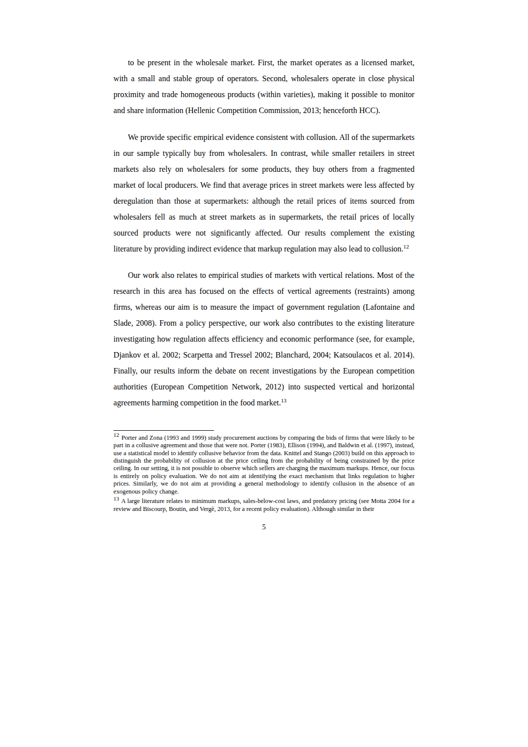to be present in the wholesale market. First, the market operates as a licensed market, with a small and stable group of operators. Second, wholesalers operate in close physical proximity and trade homogeneous products (within varieties), making it possible to monitor and share information (Hellenic Competition Commission, 2013; henceforth HCC).
We provide specific empirical evidence consistent with collusion. All of the supermarkets in our sample typically buy from wholesalers. In contrast, while smaller retailers in street markets also rely on wholesalers for some products, they buy others from a fragmented market of local producers. We find that average prices in street markets were less affected by deregulation than those at supermarkets: although the retail prices of items sourced from wholesalers fell as much at street markets as in supermarkets, the retail prices of locally sourced products were not significantly affected. Our results complement the existing literature by providing indirect evidence that markup regulation may also lead to collusion.12
Our work also relates to empirical studies of markets with vertical relations. Most of the research in this area has focused on the effects of vertical agreements (restraints) among firms, whereas our aim is to measure the impact of government regulation (Lafontaine and Slade, 2008). From a policy perspective, our work also contributes to the existing literature investigating how regulation affects efficiency and economic performance (see, for example, Djankov et al. 2002; Scarpetta and Tressel 2002; Blanchard, 2004; Katsoulacos et al. 2014). Finally, our results inform the debate on recent investigations by the European competition authorities (European Competition Network, 2012) into suspected vertical and horizontal agreements harming competition in the food market.13
12 Porter and Zona (1993 and 1999) study procurement auctions by comparing the bids of firms that were likely to be part in a collusive agreement and those that were not. Porter (1983), Ellison (1994), and Baldwin et al. (1997), instead, use a statistical model to identify collusive behavior from the data. Knittel and Stango (2003) build on this approach to distinguish the probability of collusion at the price ceiling from the probability of being constrained by the price ceiling. In our setting, it is not possible to observe which sellers are charging the maximum markups. Hence, our focus is entirely on policy evaluation. We do not aim at identifying the exact mechanism that links regulation to higher prices. Similarly, we do not aim at providing a general methodology to identify collusion in the absence of an exogenous policy change.
13 A large literature relates to minimum markups, sales-below-cost laws, and predatory pricing (see Motta 2004 for a review and Biscourp, Boutin, and Vergè, 2013, for a recent policy evaluation). Although similar in their
5